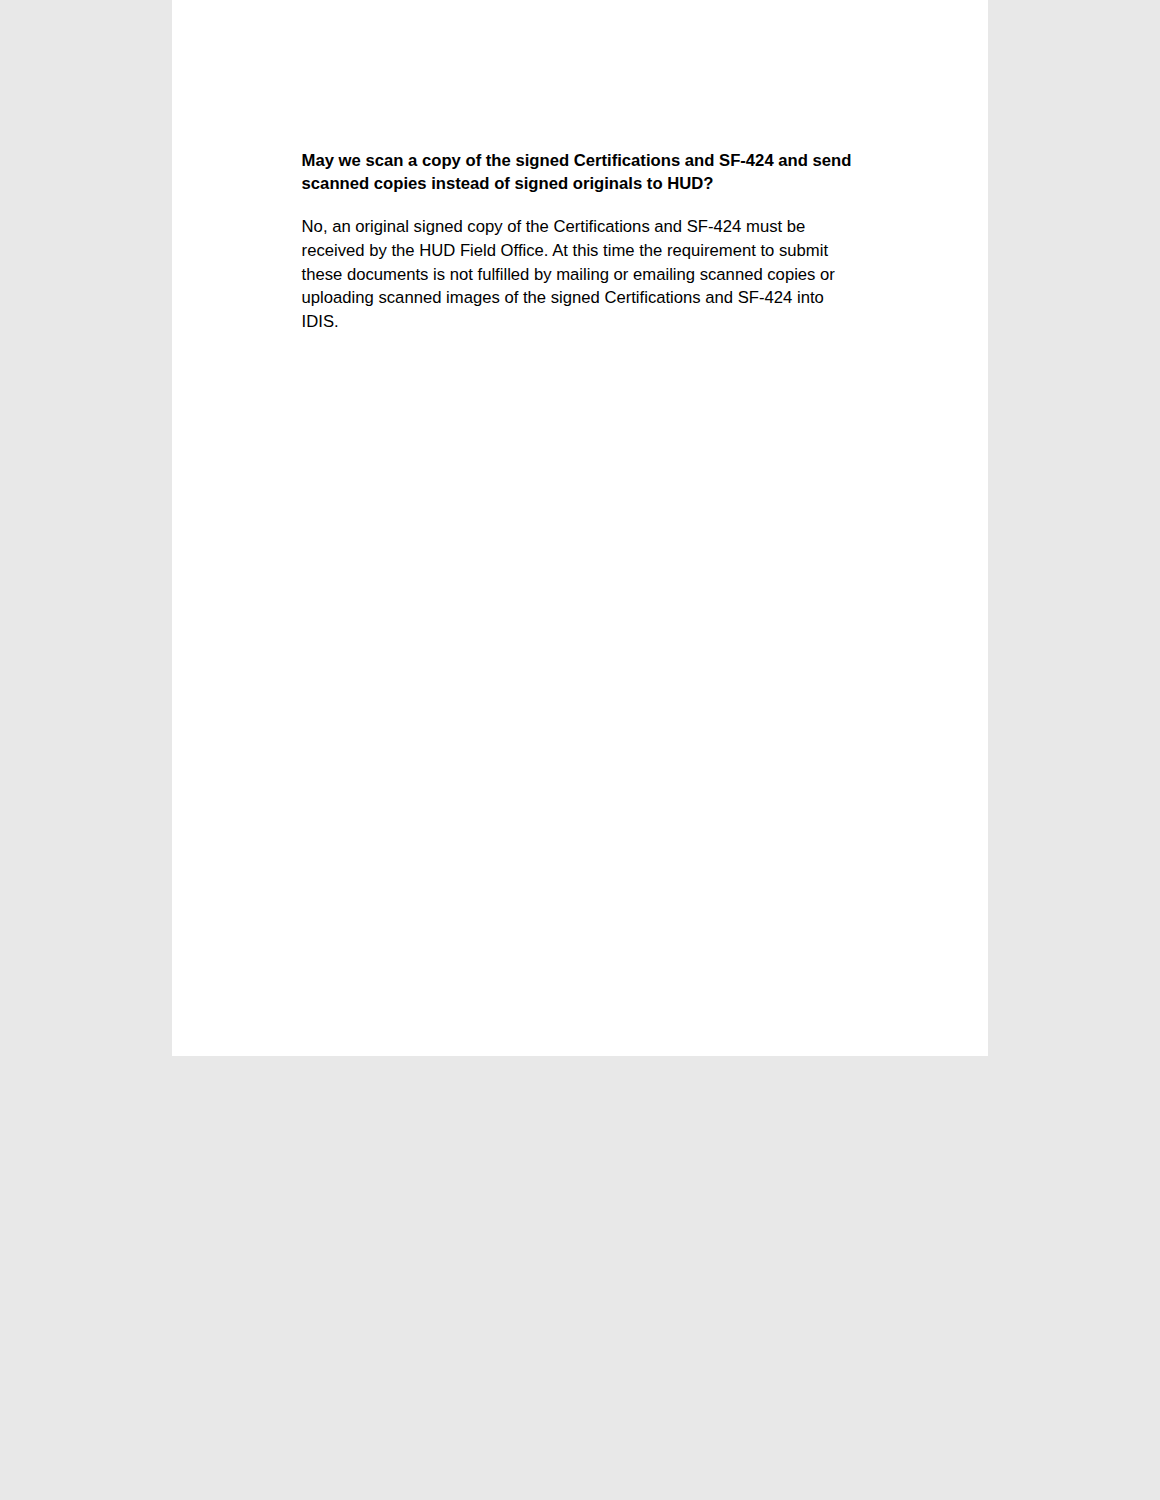May we scan a copy of the signed Certifications and SF-424 and send scanned copies instead of signed originals to HUD?
No, an original signed copy of the Certifications and SF-424 must be received by the HUD Field Office. At this time the requirement to submit these documents is not fulfilled by mailing or emailing scanned copies or uploading scanned images of the signed Certifications and SF-424 into IDIS.